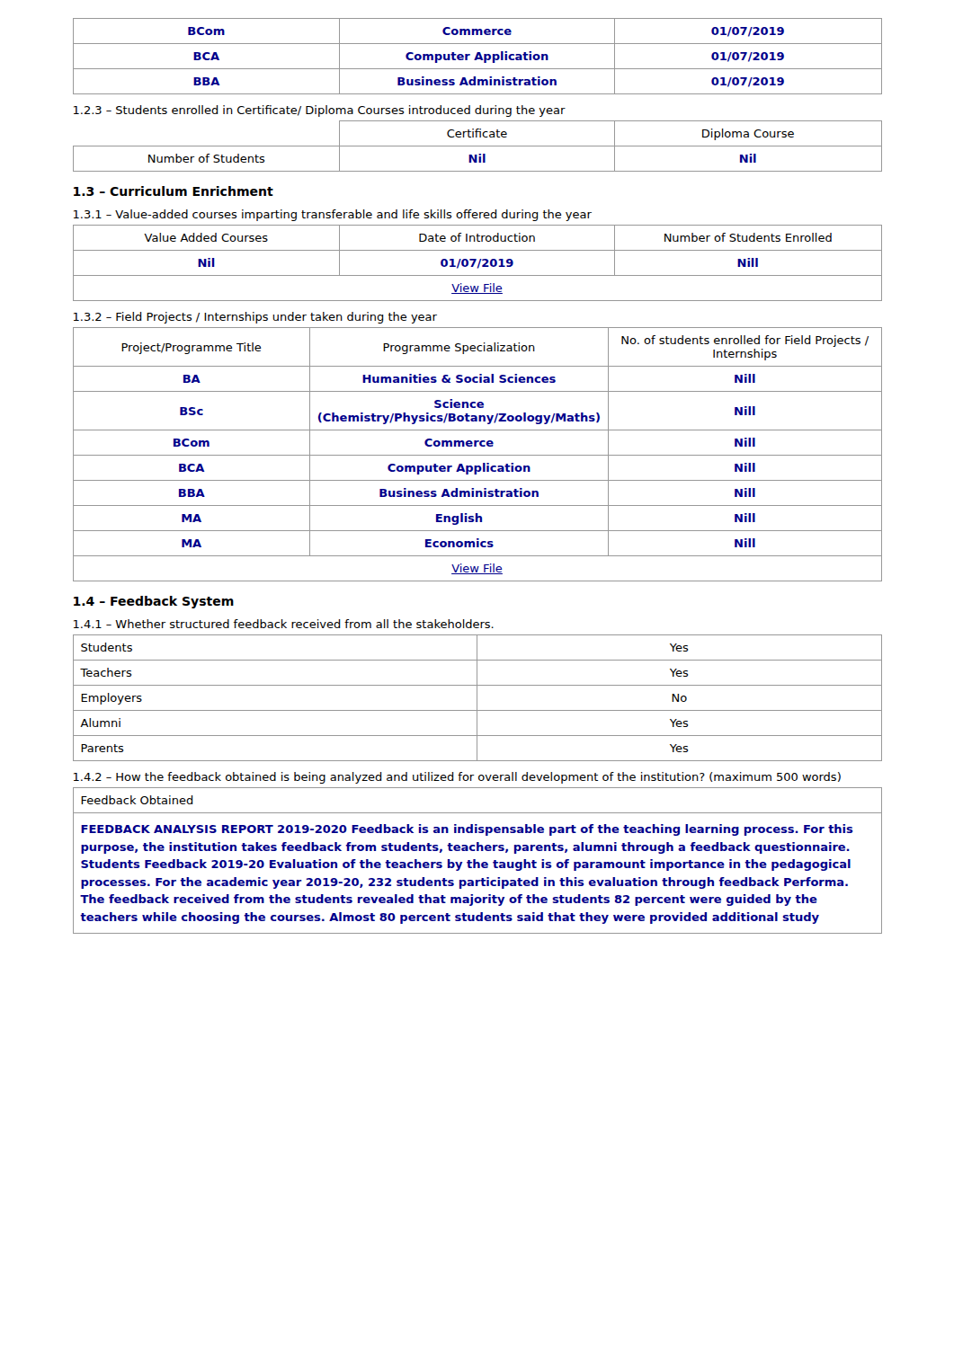| BCom | Commerce | 01/07/2019 |
| BCA | Computer Application | 01/07/2019 |
| BBA | Business Administration | 01/07/2019 |
1.2.3 – Students enrolled in Certificate/ Diploma Courses introduced during the year
| | Certificate | Diploma Course |
| Number of Students | Nil | Nil |
1.3 – Curriculum Enrichment
1.3.1 – Value-added courses imparting transferable and life skills offered during the year
| Value Added Courses | Date of Introduction | Number of Students Enrolled |
| Nil | 01/07/2019 | Nill |
| View File |
1.3.2 – Field Projects / Internships under taken during the year
| Project/Programme Title | Programme Specialization | No. of students enrolled for Field Projects / Internships |
| BA | Humanities & Social Sciences | Nill |
| BSc | Science (Chemistry/Physics/Botany/Zoology/Maths) | Nill |
| BCom | Commerce | Nill |
| BCA | Computer Application | Nill |
| BBA | Business Administration | Nill |
| MA | English | Nill |
| MA | Economics | Nill |
| View File |
1.4 – Feedback System
1.4.1 – Whether structured feedback received from all the stakeholders.
| Students | Yes |
| Teachers | Yes |
| Employers | No |
| Alumni | Yes |
| Parents | Yes |
1.4.2 – How the feedback obtained is being analyzed and utilized for overall development of the institution? (maximum 500 words)
| Feedback Obtained |
| FEEDBACK ANALYSIS REPORT 2019-2020 Feedback is an indispensable part of the teaching learning process. For this purpose, the institution takes feedback from students, teachers, parents, alumni through a feedback questionnaire. Students Feedback 2019-20 Evaluation of the teachers by the taught is of paramount importance in the pedagogical processes. For the academic year 2019-20, 232 students participated in this evaluation through feedback Performa. The feedback received from the students revealed that majority of the students 82 percent were guided by the teachers while choosing the courses. Almost 80 percent students said that they were provided additional study |